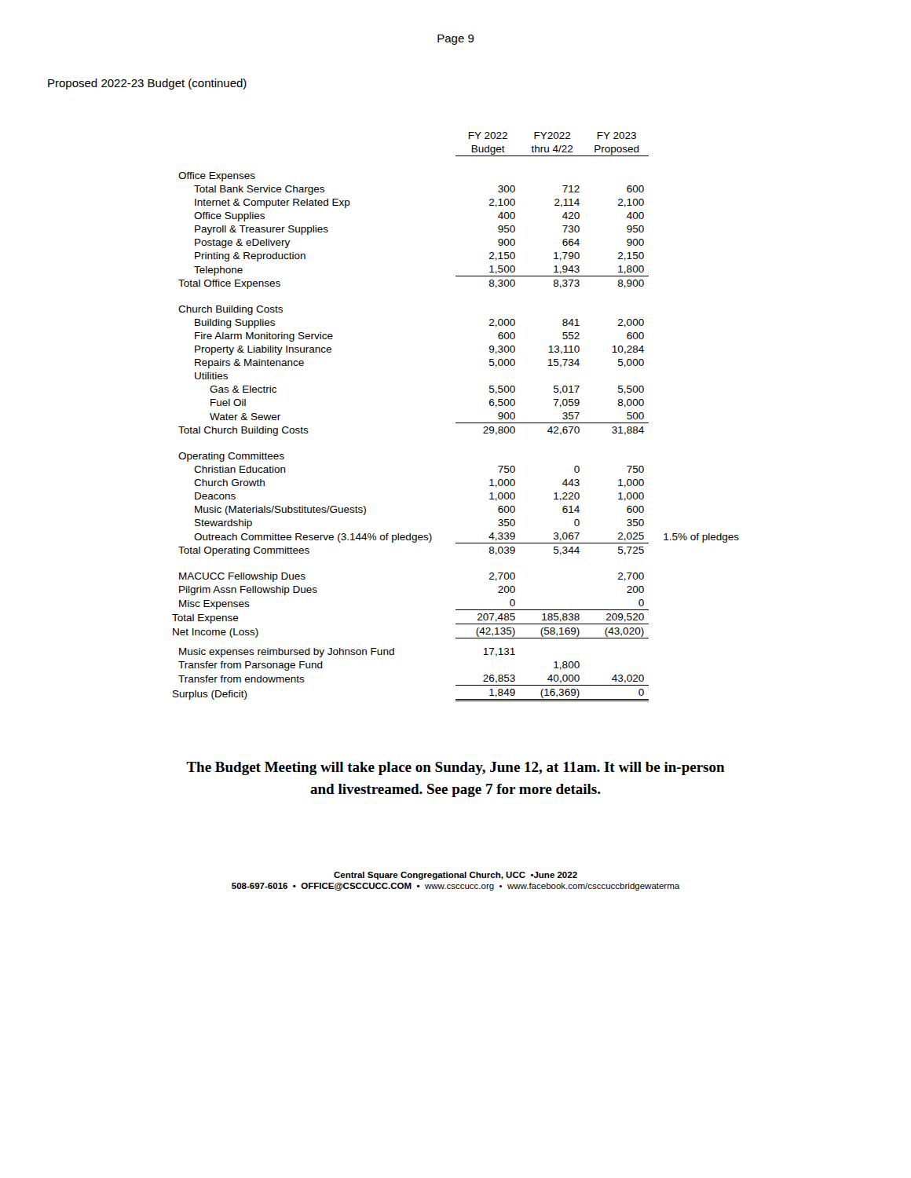Page 9
Proposed 2022-23 Budget (continued)
| | FY 2022 | FY2022 | FY 2023 | |
| | Budget | thru 4/22 | Proposed | |
| Office Expenses | | | | |
| Total Bank Service Charges | 300 | 712 | 600 | |
| Internet & Computer Related Exp | 2,100 | 2,114 | 2,100 | |
| Office Supplies | 400 | 420 | 400 | |
| Payroll & Treasurer Supplies | 950 | 730 | 950 | |
| Postage & eDelivery | 900 | 664 | 900 | |
| Printing & Reproduction | 2,150 | 1,790 | 2,150 | |
| Telephone | 1,500 | 1,943 | 1,800 | |
| Total Office Expenses | 8,300 | 8,373 | 8,900 | |
| Church Building Costs | | | | |
| Building Supplies | 2,000 | 841 | 2,000 | |
| Fire Alarm Monitoring Service | 600 | 552 | 600 | |
| Property & Liability Insurance | 9,300 | 13,110 | 10,284 | |
| Repairs & Maintenance | 5,000 | 15,734 | 5,000 | |
| Utilities | | | | |
| Gas & Electric | 5,500 | 5,017 | 5,500 | |
| Fuel Oil | 6,500 | 7,059 | 8,000 | |
| Water & Sewer | 900 | 357 | 500 | |
| Total Church Building Costs | 29,800 | 42,670 | 31,884 | |
| Operating Committees | | | | |
| Christian Education | 750 | 0 | 750 | |
| Church Growth | 1,000 | 443 | 1,000 | |
| Deacons | 1,000 | 1,220 | 1,000 | |
| Music (Materials/Substitutes/Guests) | 600 | 614 | 600 | |
| Stewardship | 350 | 0 | 350 | |
| Outreach Committee Reserve (3.144% of pledges) | 4,339 | 3,067 | 2,025 | 1.5% of pledges |
| Total Operating Committees | 8,039 | 5,344 | 5,725 | |
| MACUCC Fellowship Dues | 2,700 | | 2,700 | |
| Pilgrim Assn Fellowship Dues | 200 | | 200 | |
| Misc Expenses | 0 | | 0 | |
| Total Expense | 207,485 | 185,838 | 209,520 | |
| Net Income (Loss) | (42,135) | (58,169) | (43,020) | |
| Music expenses reimbursed by Johnson Fund | 17,131 | | | |
| Transfer from Parsonage Fund | | 1,800 | | |
| Transfer from endowments | 26,853 | 40,000 | 43,020 | |
| Surplus (Deficit) | 1,849 | (16,369) | 0 | |
The Budget Meeting will take place on Sunday, June 12, at 11am. It will be in-person
and livestreamed. See page 7 for more details.
Central Square Congregational Church, UCC •June 2022
508-697-6016 • OFFICE@CSCCUCC.COM • www.csccucc.org • www.facebook.com/csccuccbridgewaterma